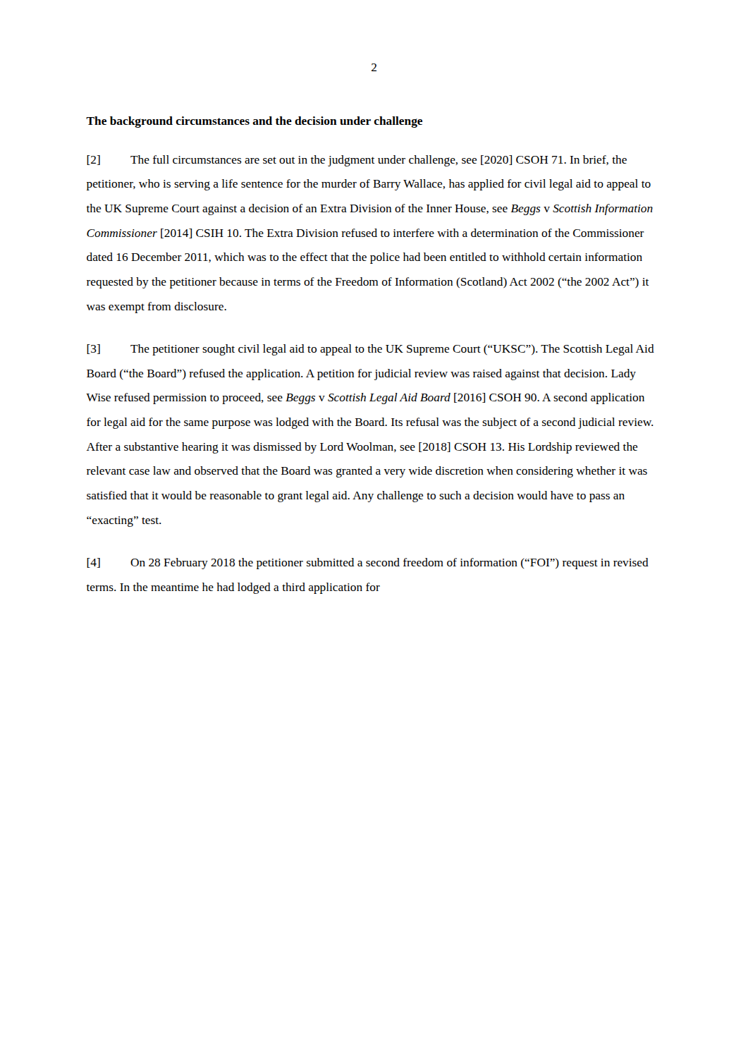2
The background circumstances and the decision under challenge
[2] The full circumstances are set out in the judgment under challenge, see [2020] CSOH 71. In brief, the petitioner, who is serving a life sentence for the murder of Barry Wallace, has applied for civil legal aid to appeal to the UK Supreme Court against a decision of an Extra Division of the Inner House, see Beggs v Scottish Information Commissioner [2014] CSIH 10. The Extra Division refused to interfere with a determination of the Commissioner dated 16 December 2011, which was to the effect that the police had been entitled to withhold certain information requested by the petitioner because in terms of the Freedom of Information (Scotland) Act 2002 (“the 2002 Act”) it was exempt from disclosure.
[3] The petitioner sought civil legal aid to appeal to the UK Supreme Court (“UKSC”). The Scottish Legal Aid Board (“the Board”) refused the application. A petition for judicial review was raised against that decision. Lady Wise refused permission to proceed, see Beggs v Scottish Legal Aid Board [2016] CSOH 90. A second application for legal aid for the same purpose was lodged with the Board. Its refusal was the subject of a second judicial review. After a substantive hearing it was dismissed by Lord Woolman, see [2018] CSOH 13. His Lordship reviewed the relevant case law and observed that the Board was granted a very wide discretion when considering whether it was satisfied that it would be reasonable to grant legal aid. Any challenge to such a decision would have to pass an “exacting” test.
[4] On 28 February 2018 the petitioner submitted a second freedom of information (“FOI”) request in revised terms. In the meantime he had lodged a third application for